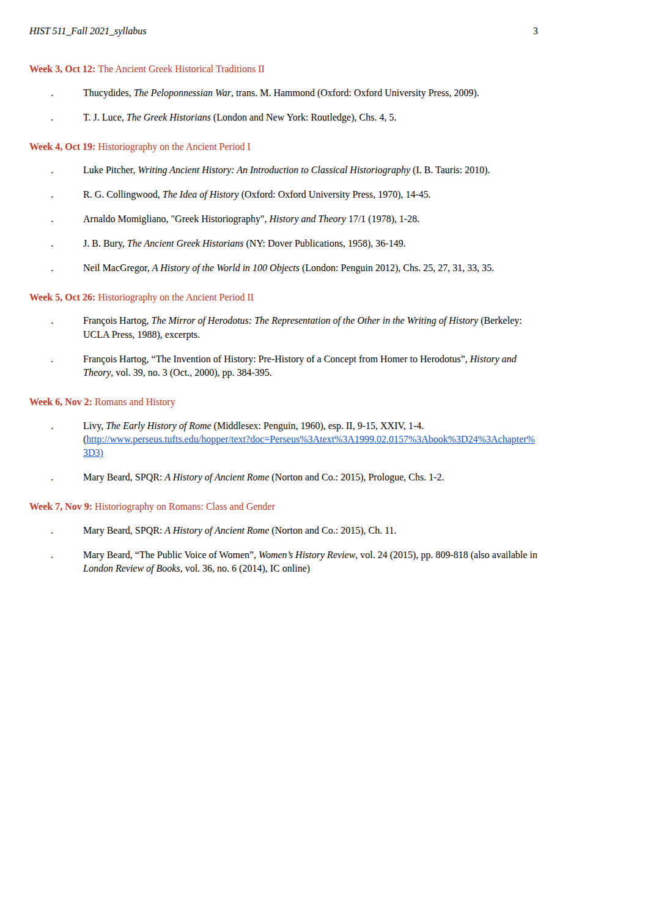HIST 511_Fall 2021_syllabus 3
Week 3, Oct 12: The Ancient Greek Historical Traditions II
Thucydides, The Peloponnessian War, trans. M. Hammond (Oxford: Oxford University Press, 2009).
T. J. Luce, The Greek Historians (London and New York: Routledge), Chs. 4, 5.
Week 4, Oct 19: Historiography on the Ancient Period I
Luke Pitcher, Writing Ancient History: An Introduction to Classical Historiography (I. B. Tauris: 2010).
R. G. Collingwood, The Idea of History (Oxford: Oxford University Press, 1970), 14-45.
Arnaldo Momigliano, "Greek Historiography", History and Theory 17/1 (1978), 1-28.
J. B. Bury, The Ancient Greek Historians (NY: Dover Publications, 1958), 36-149.
Neil MacGregor, A History of the World in 100 Objects (London: Penguin 2012), Chs. 25, 27, 31, 33, 35.
Week 5, Oct 26: Historiography on the Ancient Period II
François Hartog, The Mirror of Herodotus: The Representation of the Other in the Writing of History (Berkeley: UCLA Press, 1988), excerpts.
François Hartog, “The Invention of History: Pre-History of a Concept from Homer to Herodotus”, History and Theory, vol. 39, no. 3 (Oct., 2000), pp. 384-395.
Week 6, Nov 2: Romans and History
Livy, The Early History of Rome (Middlesex: Penguin, 1960), esp. II, 9-15, XXIV, 1-4.
(http://www.perseus.tufts.edu/hopper/text?doc=Perseus%3Atext%3A1999.02.0157%3Abook%3D24%3Achapter%3D3)
Mary Beard, SPQR: A History of Ancient Rome (Norton and Co.: 2015), Prologue, Chs. 1-2.
Week 7, Nov 9: Historiography on Romans: Class and Gender
Mary Beard, SPQR: A History of Ancient Rome (Norton and Co.: 2015), Ch. 11.
Mary Beard, “The Public Voice of Women”, Women’s History Review, vol. 24 (2015), pp. 809-818 (also available in London Review of Books, vol. 36, no. 6 (2014), IC online)